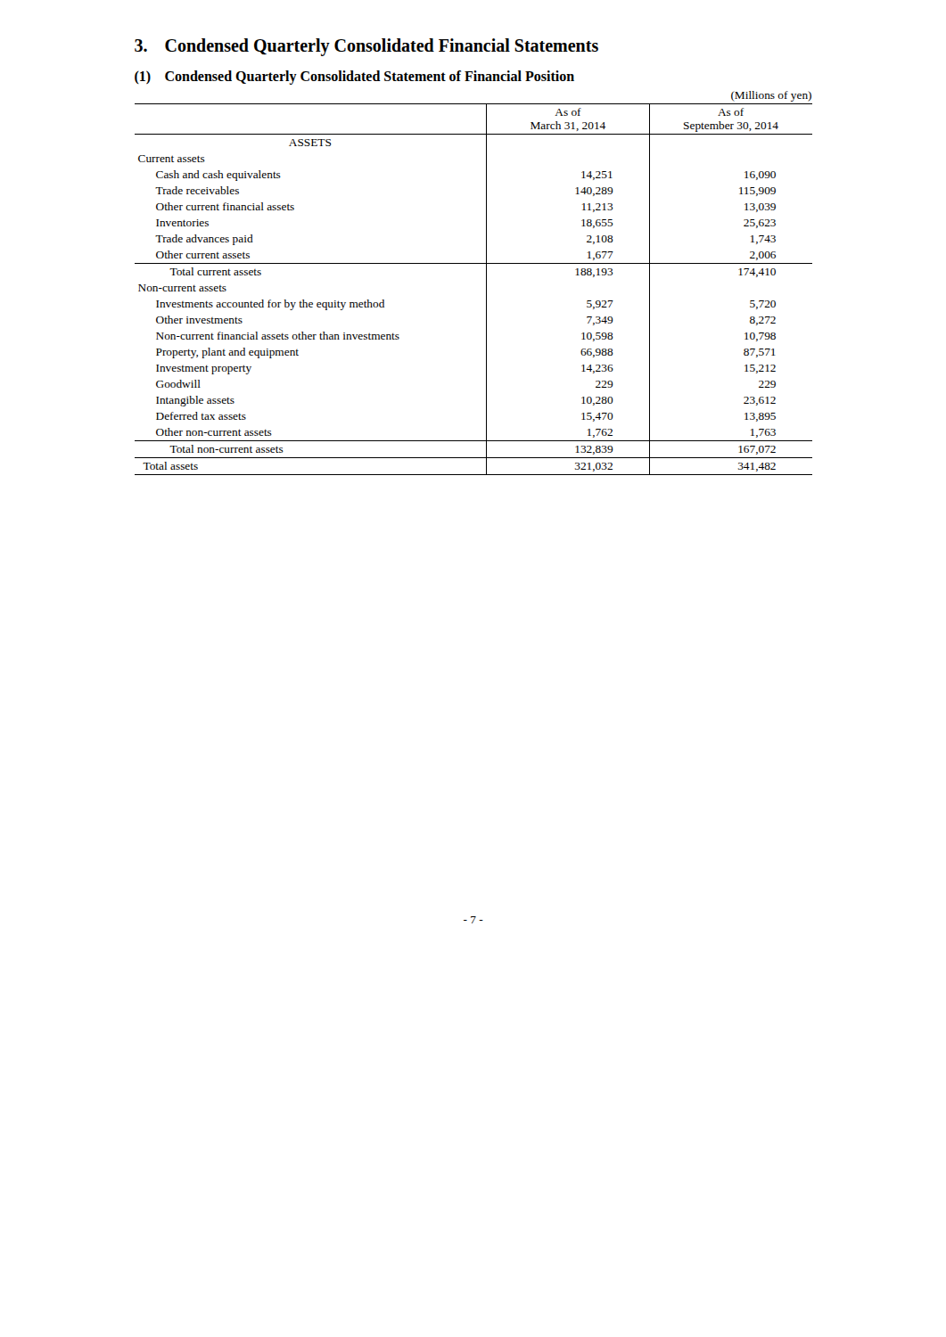3. Condensed Quarterly Consolidated Financial Statements
(1) Condensed Quarterly Consolidated Statement of Financial Position
(Millions of yen)
| | As of March 31, 2014 | As of September 30, 2014 |
| --- | --- | --- |
| ASSETS | | |
| Current assets | | |
| Cash and cash equivalents | 14,251 | 16,090 |
| Trade receivables | 140,289 | 115,909 |
| Other current financial assets | 11,213 | 13,039 |
| Inventories | 18,655 | 25,623 |
| Trade advances paid | 2,108 | 1,743 |
| Other current assets | 1,677 | 2,006 |
| Total current assets | 188,193 | 174,410 |
| Non-current assets | | |
| Investments accounted for by the equity method | 5,927 | 5,720 |
| Other investments | 7,349 | 8,272 |
| Non-current financial assets other than investments | 10,598 | 10,798 |
| Property, plant and equipment | 66,988 | 87,571 |
| Investment property | 14,236 | 15,212 |
| Goodwill | 229 | 229 |
| Intangible assets | 10,280 | 23,612 |
| Deferred tax assets | 15,470 | 13,895 |
| Other non-current assets | 1,762 | 1,763 |
| Total non-current assets | 132,839 | 167,072 |
| Total assets | 321,032 | 341,482 |
- 7 -